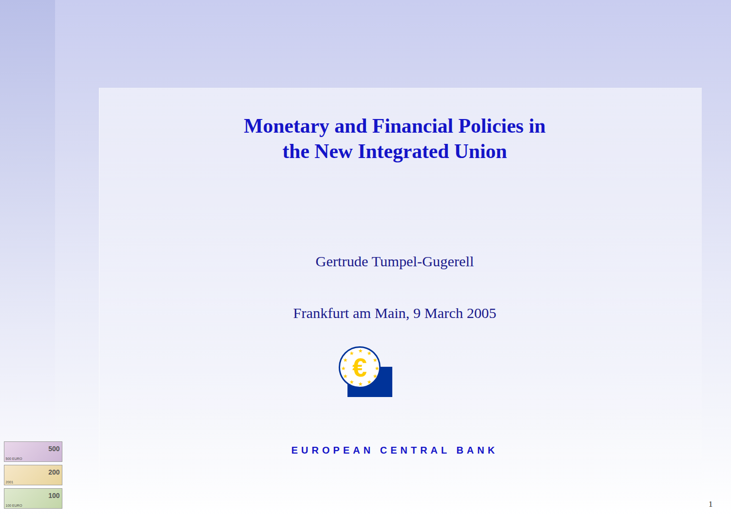Monetary and Financial Policies in
the New Integrated Union
Gertrude Tumpel-Gugerell
Frankfurt am Main, 9 March 2005
€
★ ★ ★ ★ ★ ★ ★ ★ ★ ★ ★ ★
EUROPEAN CENTRAL BANK
500500 EURO
2002001
100100 EURO
1